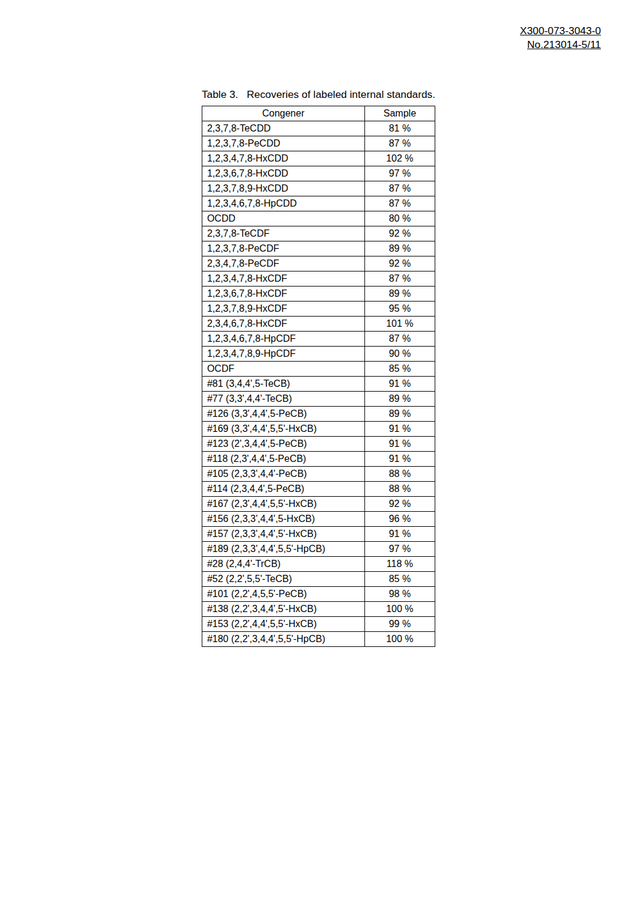X300-073-3043-0 No.213014-5/11
Table 3. Recoveries of labeled internal standards.
| Congener | Sample |
| --- | --- |
| 2,3,7,8-TeCDD | 81 % |
| 1,2,3,7,8-PeCDD | 87 % |
| 1,2,3,4,7,8-HxCDD | 102 % |
| 1,2,3,6,7,8-HxCDD | 97 % |
| 1,2,3,7,8,9-HxCDD | 87 % |
| 1,2,3,4,6,7,8-HpCDD | 87 % |
| OCDD | 80 % |
| 2,3,7,8-TeCDF | 92 % |
| 1,2,3,7,8-PeCDF | 89 % |
| 2,3,4,7,8-PeCDF | 92 % |
| 1,2,3,4,7,8-HxCDF | 87 % |
| 1,2,3,6,7,8-HxCDF | 89 % |
| 1,2,3,7,8,9-HxCDF | 95 % |
| 2,3,4,6,7,8-HxCDF | 101 % |
| 1,2,3,4,6,7,8-HpCDF | 87 % |
| 1,2,3,4,7,8,9-HpCDF | 90 % |
| OCDF | 85 % |
| #81 (3,4,4',5-TeCB) | 91 % |
| #77 (3,3',4,4'-TeCB) | 89 % |
| #126 (3,3',4,4',5-PeCB) | 89 % |
| #169 (3,3',4,4',5,5'-HxCB) | 91 % |
| #123 (2',3,4,4',5-PeCB) | 91 % |
| #118 (2,3',4,4',5-PeCB) | 91 % |
| #105 (2,3,3',4,4'-PeCB) | 88 % |
| #114 (2,3,4,4',5-PeCB) | 88 % |
| #167 (2,3',4,4',5,5'-HxCB) | 92 % |
| #156 (2,3,3',4,4',5-HxCB) | 96 % |
| #157 (2,3,3',4,4',5'-HxCB) | 91 % |
| #189 (2,3,3',4,4',5,5'-HpCB) | 97 % |
| #28 (2,4,4'-TrCB) | 118 % |
| #52 (2,2',5,5'-TeCB) | 85 % |
| #101 (2,2',4,5,5'-PeCB) | 98 % |
| #138 (2,2',3,4,4',5'-HxCB) | 100 % |
| #153 (2,2',4,4',5,5'-HxCB) | 99 % |
| #180 (2,2',3,4,4',5,5'-HpCB) | 100 % |